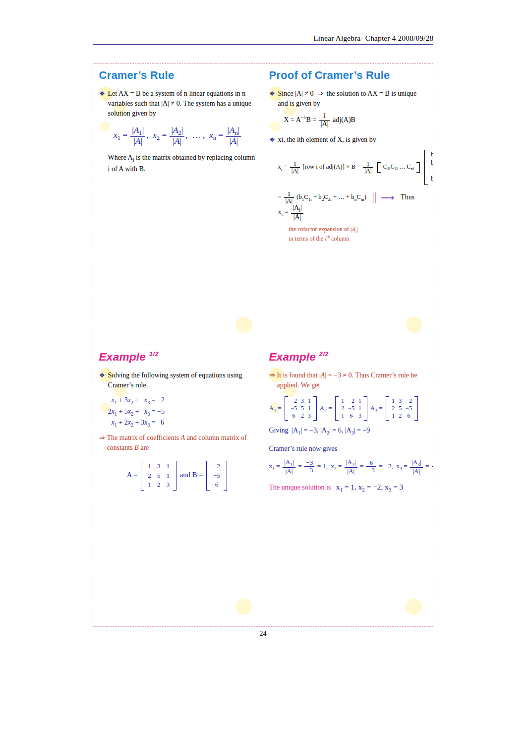Linear Algebra- Chapter 4 2008/09/28
Cramer’s Rule
❖ Let AX = B be a system of n linear equations in n variables such that |A| ≠ 0. The system has a unique solution given by
x1 = A1 A, x2 = A2 A, … , xn = An A
Where Ai is the matrix obtained by replacing column i of A with B.
Proof of Cramer’s Rule
❖ Since |A| ≠ 0 ⇒ the solution to AX = B is unique and is given by
X = A−1B = 1 A adj(A)B
❖ xi, the ith element of X, is given by
xi = 1 A [row i of adj(A)] × B = 1 A
| C 1i C 2i … C ni |
| b 1 |
| b 2 |
| ⋮ |
| b n |
= 1 A (b1C1i + b2C2i + … + bnCni) || ⟶ Thus xi = Ai A
the cofactor expansion of |Ai|
in terms of the ith column
Example 1/2
❖ Solving the following system of equations using Cramer’s rule.
x1 + 3x2 + x3 = −2
2x1 + 5x2 + x3 = −5
x1 + 2x2 + 3x3 = 6
⇒ The matrix of coefficients A and column matrix of constants B are
A =
| 1 | 3 | 1 |
| 2 | 5 | 1 |
| 1 | 2 | 3 |
and B =
| −2 |
| −5 |
| 6 |
Example 2/2
⇒ It is found that |A| = −3 ≠ 0. Thus Cramer’s rule be applied. We get
A1 =
| −2 | 3 | 1 |
| −5 | 5 | 1 |
| 6 | 2 | 3 |
A2 =
| 1 | −2 | 1 |
| 2 | −5 | 1 |
| 1 | 6 | 3 |
A3 =
| 1 | 3 | −2 |
| 2 | 5 | −5 |
| 1 | 2 | 6 |
Giving A1 = −3, A2 = 6, A3 = −9
Cramer’s rule now gives
x1 = A1 A = −3−3 = 1, x2 = A2 A = 6−3 = −2, x3 = A3 A = −9−3 = 3
The unique solution is x1 = 1, x2 = −2, x3 = 3
24